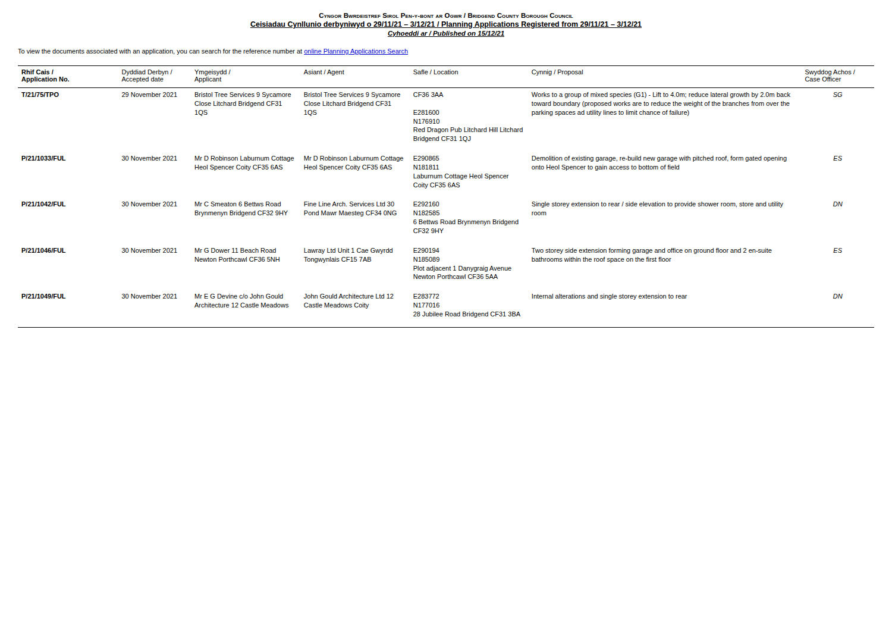Cyngor Bwrdeistref Sirol Pen-y-bont ar Ogwr / Bridgend County Borough Council
Ceisiadau Cynllunio derbyniwyd o 29/11/21 – 3/12/21 / Planning Applications Registered from 29/11/21 – 3/12/21
Cyhoeddi ar / Published on 15/12/21
To view the documents associated with an application, you can search for the reference number at online Planning Applications Search
| Rhif Cais / Application No. | Dyddiad Derbyn / Accepted date | Ymgeisydd / Applicant | Asiant / Agent | Safle / Location | Cynnig / Proposal | Swyddog Achos / Case Officer |
| --- | --- | --- | --- | --- | --- | --- |
| T/21/75/TPO | 29 November 2021 | Bristol Tree Services 9 Sycamore Close Litchard Bridgend CF31 1QS | Bristol Tree Services 9 Sycamore Close Litchard Bridgend CF31 1QS | CF36 3AA E281600 N176910 Red Dragon Pub Litchard Hill Litchard Bridgend CF31 1QJ | Works to a group of mixed species (G1) - Lift to 4.0m; reduce lateral growth by 2.0m back toward boundary (proposed works are to reduce the weight of the branches from over the parking spaces ad utility lines to limit chance of failure) | SG |
| P/21/1033/FUL | 30 November 2021 | Mr D Robinson Laburnum Cottage Heol Spencer Coity CF35 6AS | Mr D Robinson Laburnum Cottage Heol Spencer Coity CF35 6AS | E290865 N181811 Laburnum Cottage Heol Spencer Coity CF35 6AS | Demolition of existing garage, re-build new garage with pitched roof, form gated opening onto Heol Spencer to gain access to bottom of field | ES |
| P/21/1042/FUL | 30 November 2021 | Mr C Smeaton 6 Bettws Road Brynmenyn Bridgend CF32 9HY | Fine Line Arch. Services Ltd 30 Pond Mawr Maesteg CF34 0NG | E292160 N182585 6 Bettws Road Brynmenyn Bridgend CF32 9HY | Single storey extension to rear / side elevation to provide shower room, store and utility room | DN |
| P/21/1046/FUL | 30 November 2021 | Mr G Dower 11 Beach Road Newton Porthcawl CF36 5NH | Lawray Ltd Unit 1 Cae Gwyrdd Tongwynlais CF15 7AB | E290194 N185089 Plot adjacent 1 Danygraig Avenue Newton Porthcawl CF36 5AA | Two storey side extension forming garage and office on ground floor and 2 en-suite bathrooms within the roof space on the first floor | ES |
| P/21/1049/FUL | 30 November 2021 | Mr E G Devine c/o John Gould Architecture 12 Castle Meadows | John Gould Architecture Ltd 12 Castle Meadows Coity | E283772 N177016 28 Jubilee Road Bridgend CF31 3BA | Internal alterations and single storey extension to rear | DN |